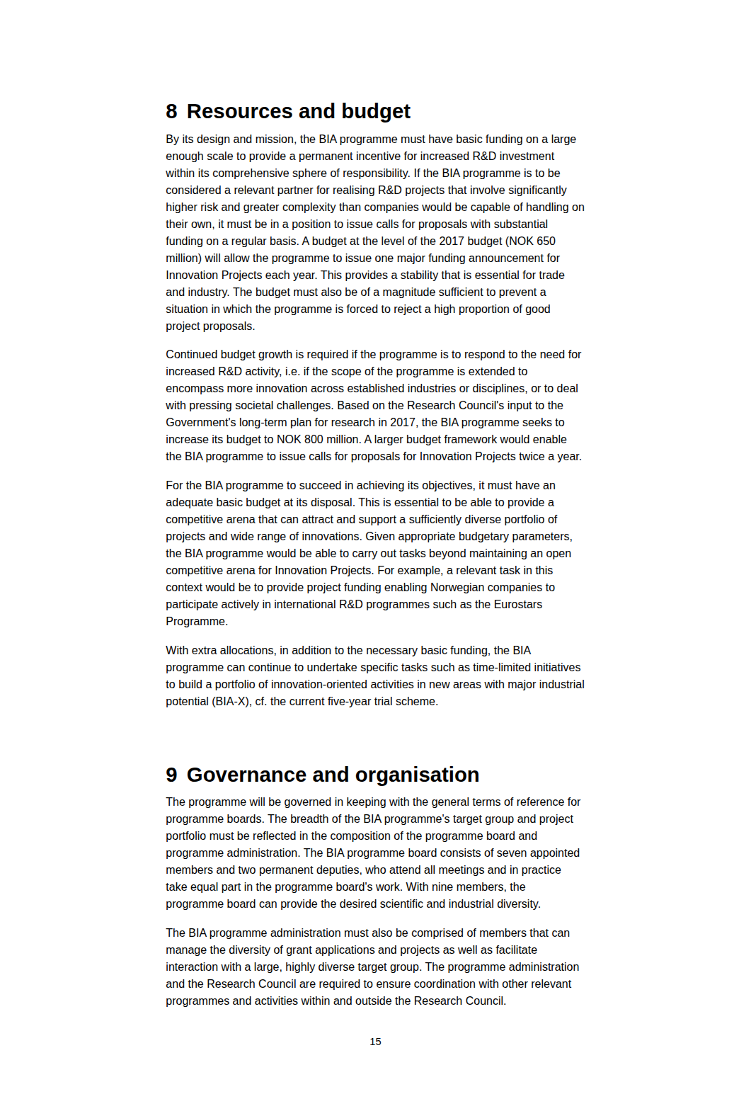8 Resources and budget
By its design and mission, the BIA programme must have basic funding on a large enough scale to provide a permanent incentive for increased R&D investment within its comprehensive sphere of responsibility. If the BIA programme is to be considered a relevant partner for realising R&D projects that involve significantly higher risk and greater complexity than companies would be capable of handling on their own, it must be in a position to issue calls for proposals with substantial funding on a regular basis. A budget at the level of the 2017 budget (NOK 650 million) will allow the programme to issue one major funding announcement for Innovation Projects each year. This provides a stability that is essential for trade and industry. The budget must also be of a magnitude sufficient to prevent a situation in which the programme is forced to reject a high proportion of good project proposals.
Continued budget growth is required if the programme is to respond to the need for increased R&D activity, i.e. if the scope of the programme is extended to encompass more innovation across established industries or disciplines, or to deal with pressing societal challenges. Based on the Research Council's input to the Government's long-term plan for research in 2017, the BIA programme seeks to increase its budget to NOK 800 million. A larger budget framework would enable the BIA programme to issue calls for proposals for Innovation Projects twice a year.
For the BIA programme to succeed in achieving its objectives, it must have an adequate basic budget at its disposal. This is essential to be able to provide a competitive arena that can attract and support a sufficiently diverse portfolio of projects and wide range of innovations. Given appropriate budgetary parameters, the BIA programme would be able to carry out tasks beyond maintaining an open competitive arena for Innovation Projects. For example, a relevant task in this context would be to provide project funding enabling Norwegian companies to participate actively in international R&D programmes such as the Eurostars Programme.
With extra allocations, in addition to the necessary basic funding, the BIA programme can continue to undertake specific tasks such as time-limited initiatives to build a portfolio of innovation-oriented activities in new areas with major industrial potential (BIA-X), cf. the current five-year trial scheme.
9 Governance and organisation
The programme will be governed in keeping with the general terms of reference for programme boards. The breadth of the BIA programme's target group and project portfolio must be reflected in the composition of the programme board and programme administration. The BIA programme board consists of seven appointed members and two permanent deputies, who attend all meetings and in practice take equal part in the programme board's work. With nine members, the programme board can provide the desired scientific and industrial diversity.
The BIA programme administration must also be comprised of members that can manage the diversity of grant applications and projects as well as facilitate interaction with a large, highly diverse target group. The programme administration and the Research Council are required to ensure coordination with other relevant programmes and activities within and outside the Research Council.
15